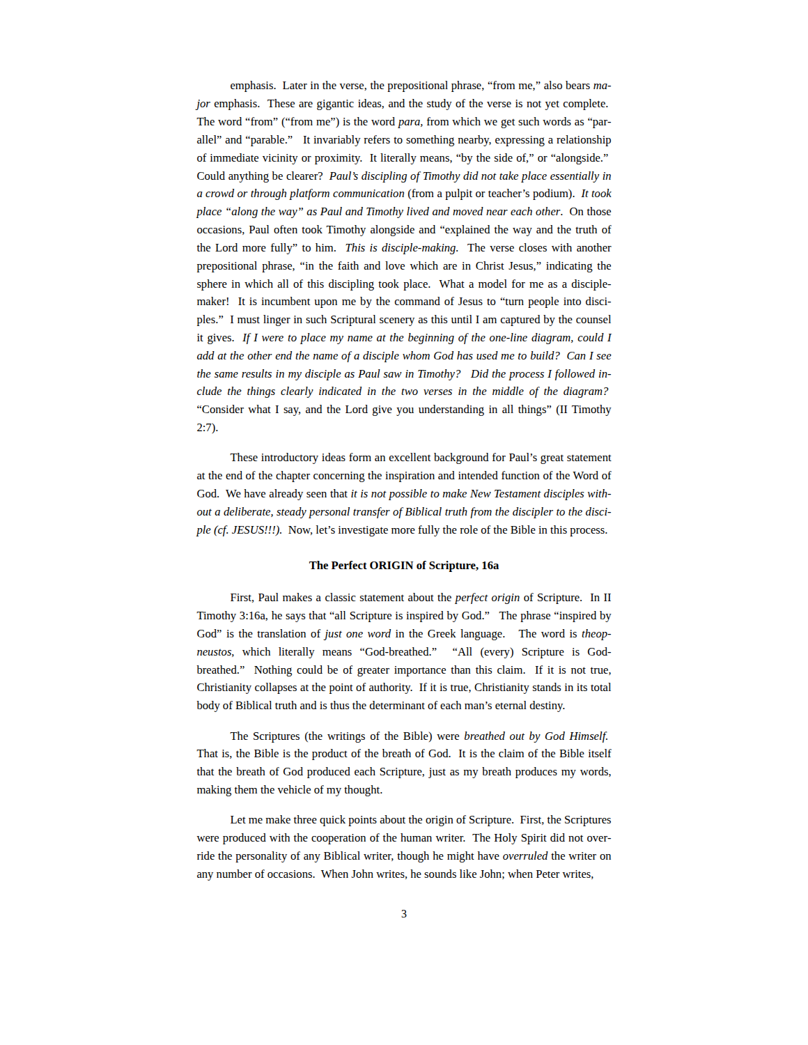emphasis. Later in the verse, the prepositional phrase, “from me,” also bears major emphasis. These are gigantic ideas, and the study of the verse is not yet complete. The word “from” (“from me”) is the word para, from which we get such words as “parallel” and “parable.” It invariably refers to something nearby, expressing a relationship of immediate vicinity or proximity. It literally means, “by the side of,” or “alongside.” Could anything be clearer? Paul’s discipling of Timothy did not take place essentially in a crowd or through platform communication (from a pulpit or teacher’s podium). It took place “along the way” as Paul and Timothy lived and moved near each other. On those occasions, Paul often took Timothy alongside and “explained the way and the truth of the Lord more fully” to him. This is disciple-making. The verse closes with another prepositional phrase, “in the faith and love which are in Christ Jesus,” indicating the sphere in which all of this discipling took place. What a model for me as a disciple-maker! It is incumbent upon me by the command of Jesus to “turn people into disciples.” I must linger in such Scriptural scenery as this until I am captured by the counsel it gives. If I were to place my name at the beginning of the one-line diagram, could I add at the other end the name of a disciple whom God has used me to build? Can I see the same results in my disciple as Paul saw in Timothy? Did the process I followed include the things clearly indicated in the two verses in the middle of the diagram? “Consider what I say, and the Lord give you understanding in all things” (II Timothy 2:7).
These introductory ideas form an excellent background for Paul’s great statement at the end of the chapter concerning the inspiration and intended function of the Word of God. We have already seen that it is not possible to make New Testament disciples without a deliberate, steady personal transfer of Biblical truth from the discipler to the disciple (cf. JESUS!!!). Now, let’s investigate more fully the role of the Bible in this process.
The Perfect ORIGIN of Scripture, 16a
First, Paul makes a classic statement about the perfect origin of Scripture. In II Timothy 3:16a, he says that “all Scripture is inspired by God.” The phrase “inspired by God” is the translation of just one word in the Greek language. The word is theopneustos, which literally means “God-breathed.” “All (every) Scripture is God-breathed.” Nothing could be of greater importance than this claim. If it is not true, Christianity collapses at the point of authority. If it is true, Christianity stands in its total body of Biblical truth and is thus the determinant of each man’s eternal destiny.
The Scriptures (the writings of the Bible) were breathed out by God Himself. That is, the Bible is the product of the breath of God. It is the claim of the Bible itself that the breath of God produced each Scripture, just as my breath produces my words, making them the vehicle of my thought.
Let me make three quick points about the origin of Scripture. First, the Scriptures were produced with the cooperation of the human writer. The Holy Spirit did not override the personality of any Biblical writer, though he might have overruled the writer on any number of occasions. When John writes, he sounds like John; when Peter writes,
3